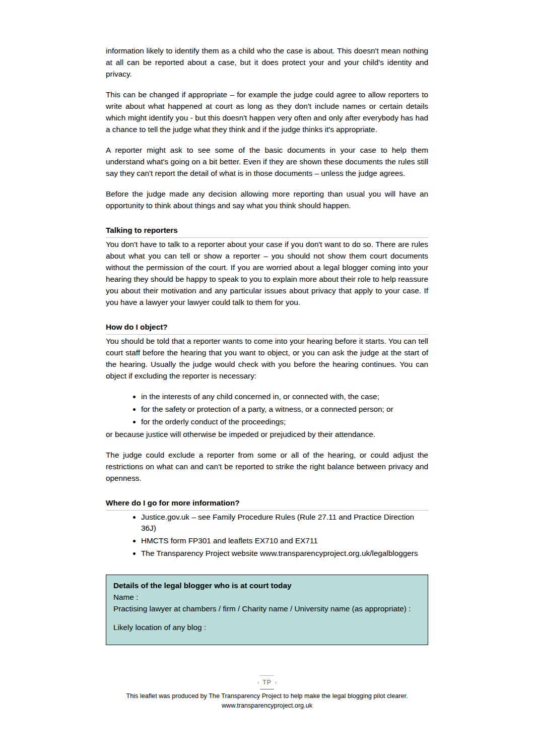information likely to identify them as a child who the case is about. This doesn't mean nothing at all can be reported about a case, but it does protect your and your child's identity and privacy.
This can be changed if appropriate – for example the judge could agree to allow reporters to write about what happened at court as long as they don't include names or certain details which might identify you - but this doesn't happen very often and only after everybody has had a chance to tell the judge what they think and if the judge thinks it's appropriate.
A reporter might ask to see some of the basic documents in your case to help them understand what's going on a bit better. Even if they are shown these documents the rules still say they can't report the detail of what is in those documents – unless the judge agrees.
Before the judge made any decision allowing more reporting than usual you will have an opportunity to think about things and say what you think should happen.
Talking to reporters
You don't have to talk to a reporter about your case if you don't want to do so. There are rules about what you can tell or show a reporter – you should not show them court documents without the permission of the court. If you are worried about a legal blogger coming into your hearing they should be happy to speak to you to explain more about their role to help reassure you about their motivation and any particular issues about privacy that apply to your case. If you have a lawyer your lawyer could talk to them for you.
How do I object?
You should be told that a reporter wants to come into your hearing before it starts. You can tell court staff before the hearing that you want to object, or you can ask the judge at the start of the hearing. Usually the judge would check with you before the hearing continues. You can object if excluding the reporter is necessary:
in the interests of any child concerned in, or connected with, the case;
for the safety or protection of a party, a witness, or a connected person; or
for the orderly conduct of the proceedings;
or because justice will otherwise be impeded or prejudiced by their attendance.
The judge could exclude a reporter from some or all of the hearing, or could adjust the restrictions on what can and can't be reported to strike the right balance between privacy and openness.
Where do I go for more information?
Justice.gov.uk – see Family Procedure Rules (Rule 27.11 and Practice Direction 36J)
HMCTS form FP301 and leaflets EX710 and EX711
The Transparency Project website www.transparencyproject.org.uk/legalbloggers
Details of the legal blogger who is at court today
Name :
Practising lawyer at chambers / firm / Charity name / University name (as appropriate) :
Likely location of any blog :
TP
This leaflet was produced by The Transparency Project to help make the legal blogging pilot clearer. www.transparencyproject.org.uk